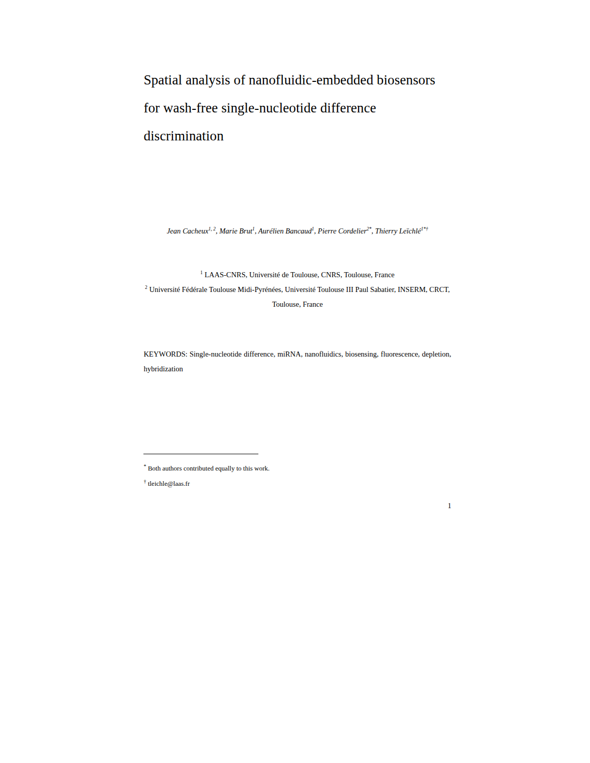Spatial analysis of nanofluidic-embedded biosensors for wash-free single-nucleotide difference discrimination
Jean Cacheux1, 2, Marie Brut1, Aurélien Bancaud1, Pierre Cordelier2*, Thierry Leïchlé1*†
1 LAAS-CNRS, Université de Toulouse, CNRS, Toulouse, France
2 Université Fédérale Toulouse Midi-Pyrénées, Université Toulouse III Paul Sabatier, INSERM, CRCT, Toulouse, France
KEYWORDS: Single-nucleotide difference, miRNA, nanofluidics, biosensing, fluorescence, depletion, hybridization
* Both authors contributed equally to this work.
† tleichle@laas.fr
1